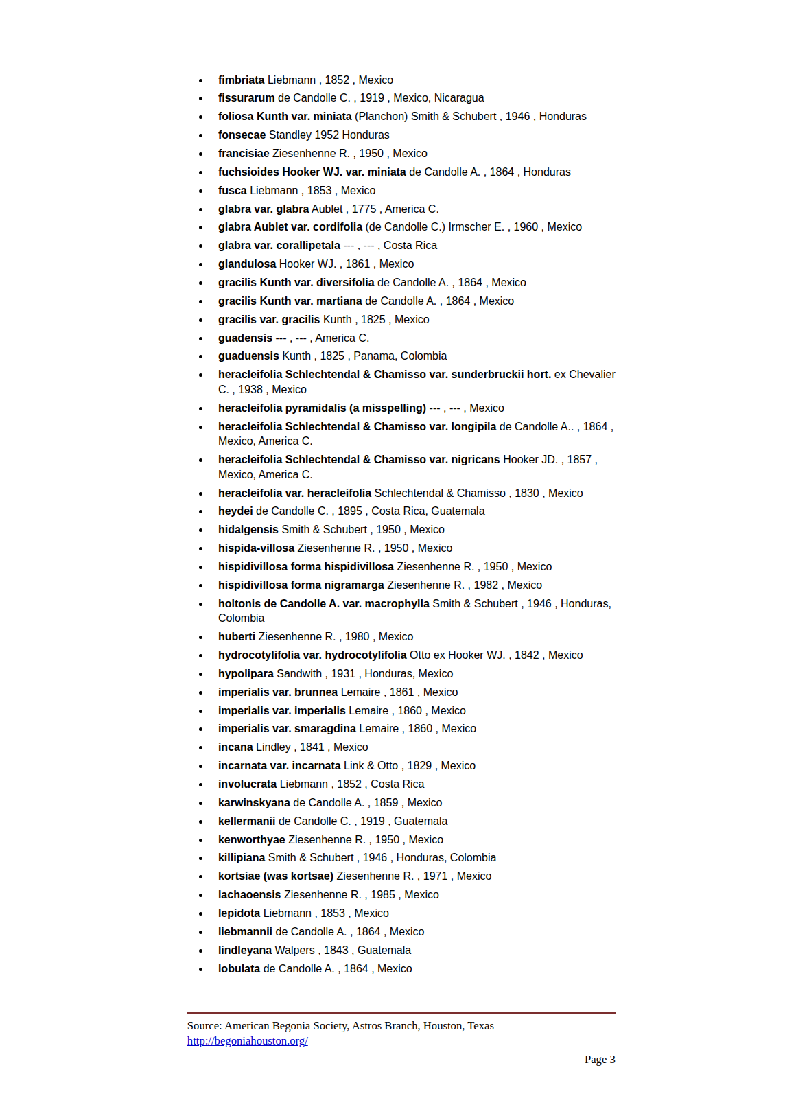fimbriata Liebmann , 1852 , Mexico
fissurarum de Candolle C. , 1919 , Mexico, Nicaragua
foliosa Kunth var. miniata (Planchon) Smith & Schubert , 1946 , Honduras
fonsecae Standley 1952 Honduras
francisiae Ziesenhenne R. , 1950 , Mexico
fuchsioides Hooker WJ. var. miniata de Candolle A. , 1864 , Honduras
fusca Liebmann , 1853 , Mexico
glabra var. glabra Aublet , 1775 , America C.
glabra Aublet var. cordifolia (de Candolle C.) Irmscher E. , 1960 , Mexico
glabra var. corallipetala --- , --- , Costa Rica
glandulosa Hooker WJ. , 1861 , Mexico
gracilis Kunth var. diversifolia de Candolle A. , 1864 , Mexico
gracilis Kunth var. martiana de Candolle A. , 1864 , Mexico
gracilis var. gracilis Kunth , 1825 , Mexico
guadensis --- , --- , America C.
guaduensis Kunth , 1825 , Panama, Colombia
heracleifolia Schlechtendal & Chamisso var. sunderbruckii hort. ex Chevalier C. , 1938 , Mexico
heracleifolia pyramidalis (a misspelling) --- , --- , Mexico
heracleifolia Schlechtendal & Chamisso var. longipila de Candolle A.. , 1864 , Mexico, America C.
heracleifolia Schlechtendal & Chamisso var. nigricans Hooker JD. , 1857 , Mexico, America C.
heracleifolia var. heracleifolia Schlechtendal & Chamisso , 1830 , Mexico
heydei de Candolle C. , 1895 , Costa Rica, Guatemala
hidalgensis Smith & Schubert , 1950 , Mexico
hispida-villosa Ziesenhenne R. , 1950 , Mexico
hispidivillosa forma hispidivillosa Ziesenhenne R. , 1950 , Mexico
hispidivillosa forma nigramarga Ziesenhenne R. , 1982 , Mexico
holtonis de Candolle A. var. macrophylla Smith & Schubert , 1946 , Honduras, Colombia
huberti Ziesenhenne R. , 1980 , Mexico
hydrocotylifolia var. hydrocotylifolia Otto ex Hooker WJ. , 1842 , Mexico
hypolipara Sandwith , 1931 , Honduras, Mexico
imperialis var. brunnea Lemaire , 1861 , Mexico
imperialis var. imperialis Lemaire , 1860 , Mexico
imperialis var. smaragdina Lemaire , 1860 , Mexico
incana Lindley , 1841 , Mexico
incarnata var. incarnata Link & Otto , 1829 , Mexico
involucrata Liebmann , 1852 , Costa Rica
karwinskyana de Candolle A. , 1859 , Mexico
kellermanii de Candolle C. , 1919 , Guatemala
kenworthyae Ziesenhenne R. , 1950 , Mexico
killipiana Smith & Schubert , 1946 , Honduras, Colombia
kortsiae (was kortsae) Ziesenhenne R. , 1971 , Mexico
lachaoensis Ziesenhenne R. , 1985 , Mexico
lepidota Liebmann , 1853 , Mexico
liebmannii de Candolle A. , 1864 , Mexico
lindleyana Walpers , 1843 , Guatemala
lobulata de Candolle A. , 1864 , Mexico
Source: American Begonia Society, Astros Branch, Houston, Texas http://begoniahouston.org/ Page 3